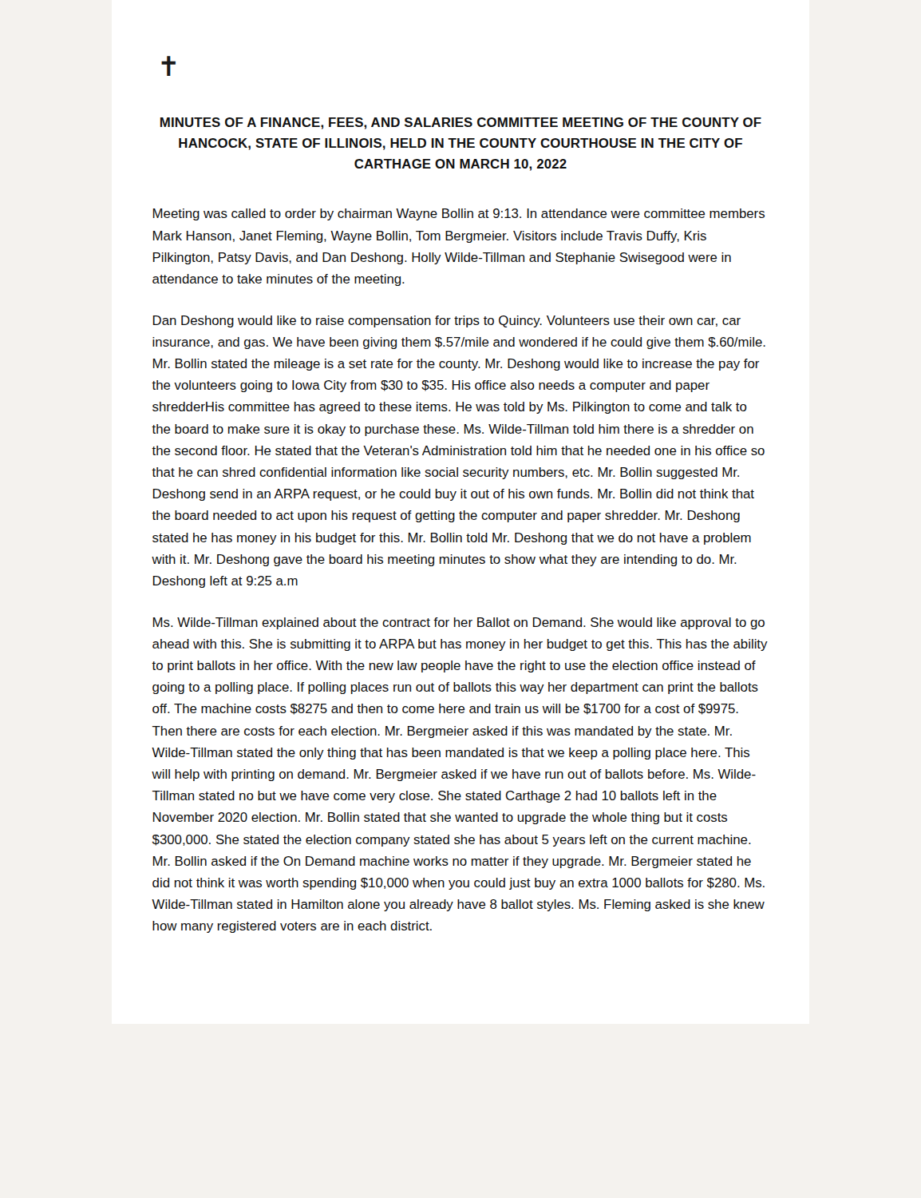✝
Minutes of a Finance, Fees, and Salaries Committee Meeting of the County of Hancock, State of Illinois, Held in the County Courthouse in the City of Carthage on March 10, 2022
Meeting was called to order by chairman Wayne Bollin at 9:13. In attendance were committee members Mark Hanson, Janet Fleming, Wayne Bollin, Tom Bergmeier. Visitors include Travis Duffy, Kris Pilkington, Patsy Davis, and Dan Deshong. Holly Wilde-Tillman and Stephanie Swisegood were in attendance to take minutes of the meeting.
Dan Deshong would like to raise compensation for trips to Quincy. Volunteers use their own car, car insurance, and gas. We have been giving them $.57/mile and wondered if he could give them $.60/mile. Mr. Bollin stated the mileage is a set rate for the county. Mr. Deshong would like to increase the pay for the volunteers going to Iowa City from $30 to $35. His office also needs a computer and paper shredderHis committee has agreed to these items. He was told by Ms. Pilkington to come and talk to the board to make sure it is okay to purchase these. Ms. Wilde-Tillman told him there is a shredder on the second floor. He stated that the Veteran's Administration told him that he needed one in his office so that he can shred confidential information like social security numbers, etc. Mr. Bollin suggested Mr. Deshong send in an ARPA request, or he could buy it out of his own funds. Mr. Bollin did not think that the board needed to act upon his request of getting the computer and paper shredder. Mr. Deshong stated he has money in his budget for this. Mr. Bollin told Mr. Deshong that we do not have a problem with it. Mr. Deshong gave the board his meeting minutes to show what they are intending to do. Mr. Deshong left at 9:25 a.m
Ms. Wilde-Tillman explained about the contract for her Ballot on Demand. She would like approval to go ahead with this. She is submitting it to ARPA but has money in her budget to get this. This has the ability to print ballots in her office. With the new law people have the right to use the election office instead of going to a polling place. If polling places run out of ballots this way her department can print the ballots off. The machine costs $8275 and then to come here and train us will be $1700 for a cost of $9975. Then there are costs for each election. Mr. Bergmeier asked if this was mandated by the state. Mr. Wilde-Tillman stated the only thing that has been mandated is that we keep a polling place here. This will help with printing on demand. Mr. Bergmeier asked if we have run out of ballots before. Ms. Wilde-Tillman stated no but we have come very close. She stated Carthage 2 had 10 ballots left in the November 2020 election. Mr. Bollin stated that she wanted to upgrade the whole thing but it costs $300,000. She stated the election company stated she has about 5 years left on the current machine. Mr. Bollin asked if the On Demand machine works no matter if they upgrade. Mr. Bergmeier stated he did not think it was worth spending $10,000 when you could just buy an extra 1000 ballots for $280. Ms. Wilde-Tillman stated in Hamilton alone you already have 8 ballot styles. Ms. Fleming asked is she knew how many registered voters are in each district.